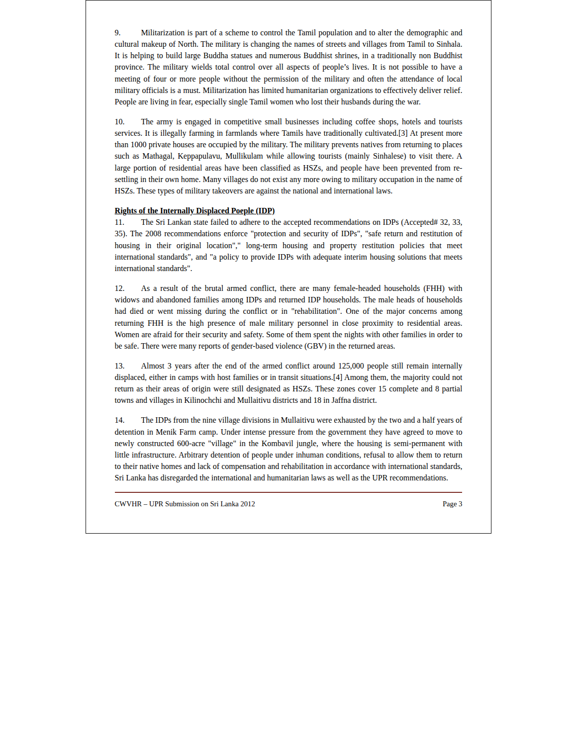9. Militarization is part of a scheme to control the Tamil population and to alter the demographic and cultural makeup of North. The military is changing the names of streets and villages from Tamil to Sinhala. It is helping to build large Buddha statues and numerous Buddhist shrines, in a traditionally non Buddhist province. The military wields total control over all aspects of people’s lives. It is not possible to have a meeting of four or more people without the permission of the military and often the attendance of local military officials is a must. Militarization has limited humanitarian organizations to effectively deliver relief. People are living in fear, especially single Tamil women who lost their husbands during the war.
10. The army is engaged in competitive small businesses including coffee shops, hotels and tourists services. It is illegally farming in farmlands where Tamils have traditionally cultivated.[3] At present more than 1000 private houses are occupied by the military. The military prevents natives from returning to places such as Mathagal, Keppapulavu, Mullikulam while allowing tourists (mainly Sinhalese) to visit there. A large portion of residential areas have been classified as HSZs, and people have been prevented from re-settling in their own home. Many villages do not exist any more owing to military occupation in the name of HSZs. These types of military takeovers are against the national and international laws.
Rights of the Internally Displaced Poeple (IDP)
11. The Sri Lankan state failed to adhere to the accepted recommendations on IDPs (Accepted# 32, 33, 35). The 2008 recommendations enforce "protection and security of IDPs", "safe return and restitution of housing in their original location"," long-term housing and property restitution policies that meet international standards", and "a policy to provide IDPs with adequate interim housing solutions that meets international standards".
12. As a result of the brutal armed conflict, there are many female-headed households (FHH) with widows and abandoned families among IDPs and returned IDP households. The male heads of households had died or went missing during the conflict or in "rehabilitation". One of the major concerns among returning FHH is the high presence of male military personnel in close proximity to residential areas. Women are afraid for their security and safety. Some of them spent the nights with other families in order to be safe. There were many reports of gender-based violence (GBV) in the returned areas.
13. Almost 3 years after the end of the armed conflict around 125,000 people still remain internally displaced, either in camps with host families or in transit situations.[4] Among them, the majority could not return as their areas of origin were still designated as HSZs. These zones cover 15 complete and 8 partial towns and villages in Kilinochchi and Mullaitivu districts and 18 in Jaffna district.
14. The IDPs from the nine village divisions in Mullaitivu were exhausted by the two and a half years of detention in Menik Farm camp. Under intense pressure from the government they have agreed to move to newly constructed 600-acre "village" in the Kombavil jungle, where the housing is semi-permanent with little infrastructure. Arbitrary detention of people under inhuman conditions, refusal to allow them to return to their native homes and lack of compensation and rehabilitation in accordance with international standards, Sri Lanka has disregarded the international and humanitarian laws as well as the UPR recommendations.
CWVHR – UPR Submission on Sri Lanka 2012 Page 3